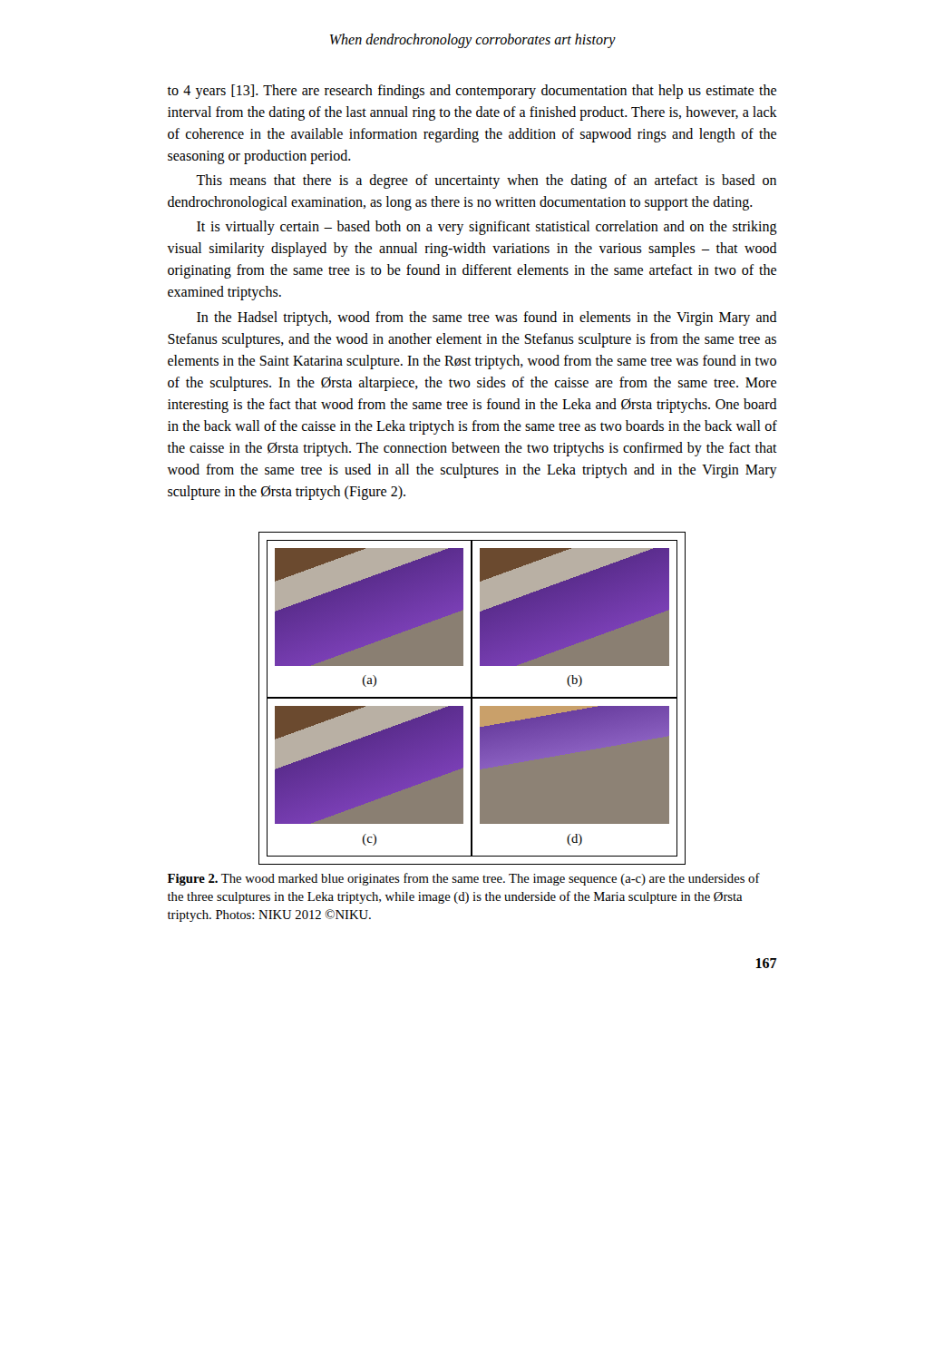When dendrochronology corroborates art history
to 4 years [13]. There are research findings and contemporary documentation that help us estimate the interval from the dating of the last annual ring to the date of a finished product. There is, however, a lack of coherence in the available information regarding the addition of sapwood rings and length of the seasoning or production period.
This means that there is a degree of uncertainty when the dating of an artefact is based on dendrochronological examination, as long as there is no written documentation to support the dating.
It is virtually certain – based both on a very significant statistical correlation and on the striking visual similarity displayed by the annual ring-width variations in the various samples – that wood originating from the same tree is to be found in different elements in the same artefact in two of the examined triptychs.
In the Hadsel triptych, wood from the same tree was found in elements in the Virgin Mary and Stefanus sculptures, and the wood in another element in the Stefanus sculpture is from the same tree as elements in the Saint Katarina sculpture. In the Røst triptych, wood from the same tree was found in two of the sculptures. In the Ørsta altarpiece, the two sides of the caisse are from the same tree. More interesting is the fact that wood from the same tree is found in the Leka and Ørsta triptychs. One board in the back wall of the caisse in the Leka triptych is from the same tree as two boards in the back wall of the caisse in the Ørsta triptych. The connection between the two triptychs is confirmed by the fact that wood from the same tree is used in all the sculptures in the Leka triptych and in the Virgin Mary sculpture in the Ørsta triptych (Figure 2).
(a)
(b)
(c)
(d)
Figure 2. The wood marked blue originates from the same tree. The image sequence (a-c) are the undersides of the three sculptures in the Leka triptych, while image (d) is the underside of the Maria sculpture in the Ørsta triptych. Photos: NIKU 2012 ©NIKU.
167